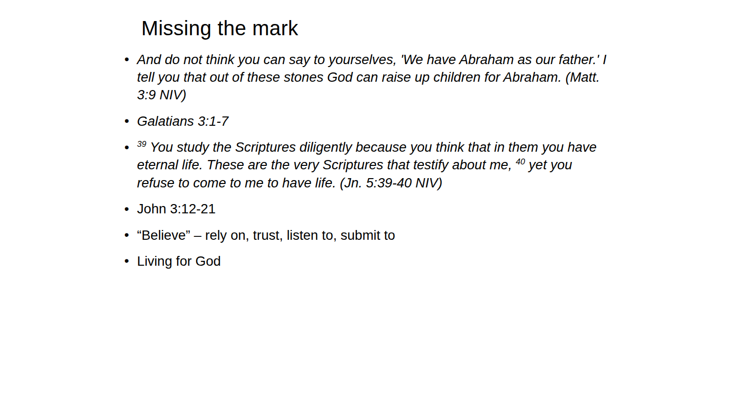Missing the mark
And do not think you can say to yourselves, 'We have Abraham as our father.' I tell you that out of these stones God can raise up children for Abraham. (Matt. 3:9 NIV)
Galatians 3:1-7
39 You study the Scriptures diligently because you think that in them you have eternal life. These are the very Scriptures that testify about me, 40 yet you refuse to come to me to have life. (Jn. 5:39-40 NIV)
John 3:12-21
“Believe” – rely on, trust, listen to, submit to
Living for God